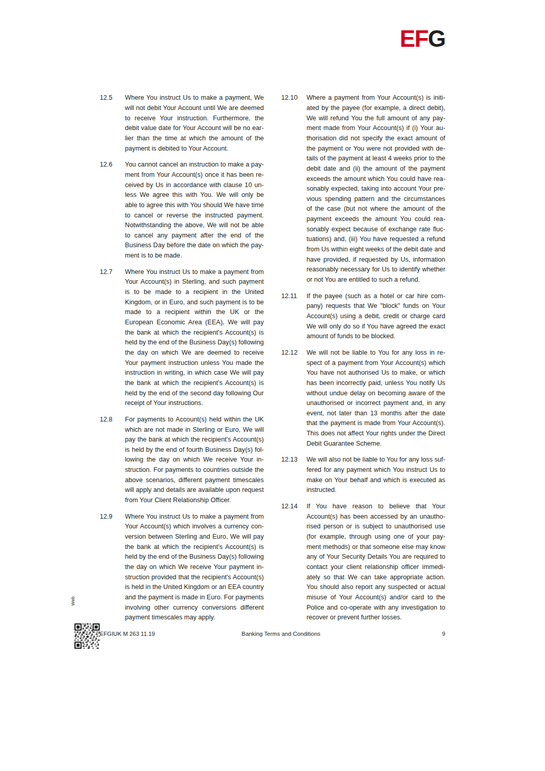EFG
12.5
Where You instruct Us to make a payment, We will not debit Your Account until We are deemed to receive Your instruction. Furthermore, the debit value date for Your Account will be no earlier than the time at which the amount of the payment is debited to Your Account.
12.6
You cannot cancel an instruction to make a payment from Your Account(s) once it has been received by Us in accordance with clause 10 unless We agree this with You. We will only be able to agree this with You should We have time to cancel or reverse the instructed payment. Notwithstanding the above, We will not be able to cancel any payment after the end of the Business Day before the date on which the payment is to be made.
12.7
Where You instruct Us to make a payment from Your Account(s) in Sterling, and such payment is to be made to a recipient in the United Kingdom, or in Euro, and such payment is to be made to a recipient within the UK or the European Economic Area (EEA), We will pay the bank at which the recipient's Account(s) is held by the end of the Business Day(s) following the day on which We are deemed to receive Your payment instruction unless You made the instruction in writing, in which case We will pay the bank at which the recipient's Account(s) is held by the end of the second day following Our receipt of Your instructions.
12.8
For payments to Account(s) held within the UK which are not made in Sterling or Euro, We will pay the bank at which the recipient's Account(s) is held by the end of fourth Business Day(s) following the day on which We receive Your instruction. For payments to countries outside the above scenarios, different payment timescales will apply and details are available upon request from Your Client Relationship Officer.
12.9
Where You instruct Us to make a payment from Your Account(s) which involves a currency conversion between Sterling and Euro, We will pay the bank at which the recipient's Account(s) is held by the end of the Business Day(s) following the day on which We receive Your payment instruction provided that the recipient's Account(s) is held in the United Kingdom or an EEA country and the payment is made in Euro. For payments involving other currency conversions different payment timescales may apply.
12.10
Where a payment from Your Account(s) is initiated by the payee (for example, a direct debit), We will refund You the full amount of any payment made from Your Account(s) if (i) Your authorisation did not specify the exact amount of the payment or You were not provided with details of the payment at least 4 weeks prior to the debit date and (ii) the amount of the payment exceeds the amount which You could have reasonably expected, taking into account Your previous spending pattern and the circumstances of the case (but not where the amount of the payment exceeds the amount You could reasonably expect because of exchange rate fluctuations) and, (iii) You have requested a refund from Us within eight weeks of the debit date and have provided, if requested by Us, information reasonably necessary for Us to identify whether or not You are entitled to such a refund.
12.11
If the payee (such as a hotel or car hire company) requests that We "block" funds on Your Account(s) using a debit, credit or charge card We will only do so if You have agreed the exact amount of funds to be blocked.
12.12
We will not be liable to You for any loss in respect of a payment from Your Account(s) which You have not authorised Us to make, or which has been incorrectly paid, unless You notify Us without undue delay on becoming aware of the unauthorised or incorrect payment and, in any event, not later than 13 months after the date that the payment is made from Your Account(s). This does not affect Your rights under the Direct Debit Guarantee Scheme.
12.13
We will also not be liable to You for any loss suffered for any payment which You instruct Us to make on Your behalf and which is executed as instructed.
12.14
If You have reason to believe that Your Account(s) has been accessed by an unauthorised person or is subject to unauthorised use (for example, through using one of your payment methods) or that someone else may know any of Your Security Details You are required to contact your client relationship officer immediately so that We can take appropriate action. You should also report any suspected or actual misuse of Your Account(s) and/or card to the Police and co-operate with any investigation to recover or prevent further losses.
Web
EFGIUK M 263 11.19
Banking Terms and Conditions
9